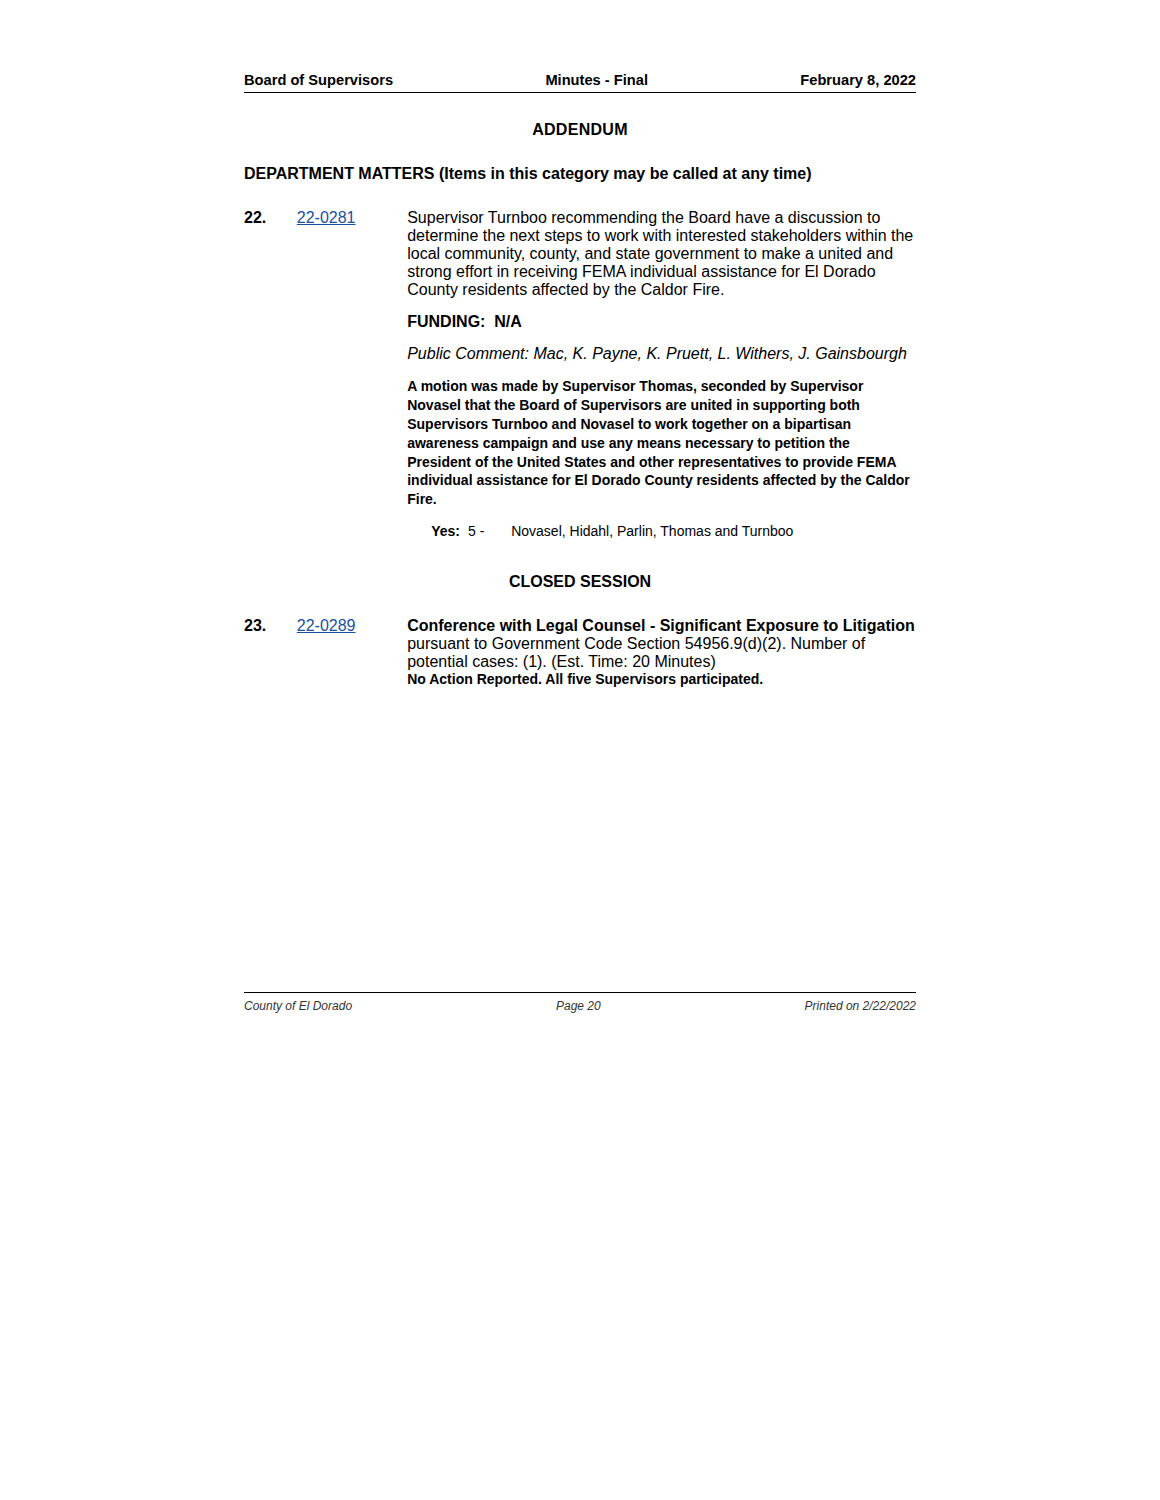Board of Supervisors
Minutes - Final
February 8, 2022
ADDENDUM
DEPARTMENT MATTERS (Items in this category may be called at any time)
22.
22-0281
Supervisor Turnboo recommending the Board have a discussion to determine the next steps to work with interested stakeholders within the local community, county, and state government to make a united and strong effort in receiving FEMA individual assistance for El Dorado County residents affected by the Caldor Fire.
FUNDING: N/A
Public Comment: Mac, K. Payne, K. Pruett, L. Withers, J. Gainsbourgh
A motion was made by Supervisor Thomas, seconded by Supervisor Novasel that the Board of Supervisors are united in supporting both Supervisors Turnboo and Novasel to work together on a bipartisan awareness campaign and use any means necessary to petition the President of the United States and other representatives to provide FEMA individual assistance for El Dorado County residents affected by the Caldor Fire.
Yes:
5 -
Novasel, Hidahl, Parlin, Thomas and Turnboo
CLOSED SESSION
23.
22-0289
Conference with Legal Counsel - Significant Exposure to Litigation pursuant to Government Code Section 54956.9(d)(2). Number of potential cases: (1). (Est. Time: 20 Minutes)
No Action Reported. All five Supervisors participated.
County of El Dorado
Page 20
Printed on 2/22/2022